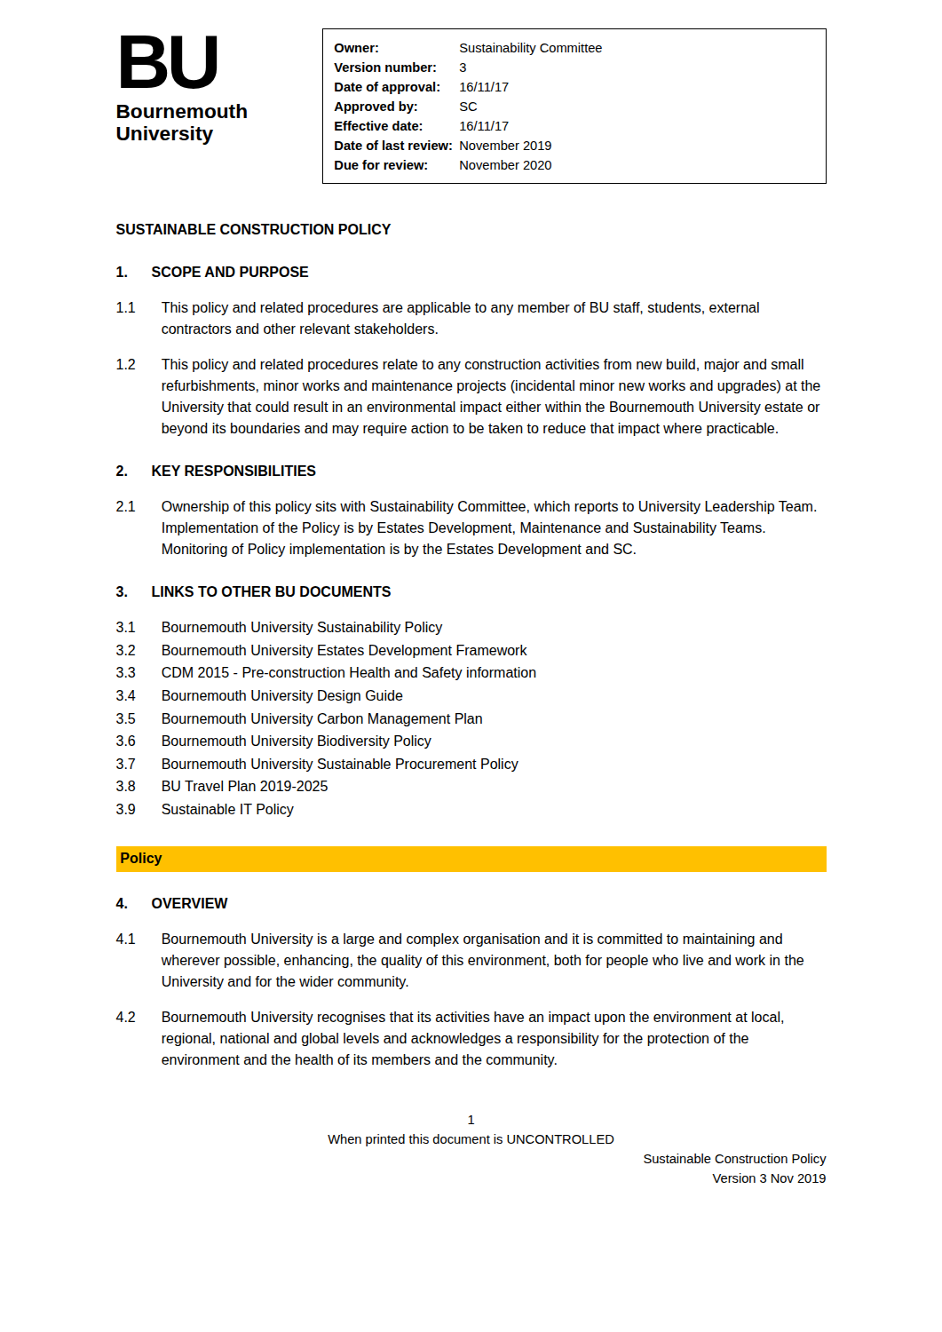BU
Bournemouth
University
| Owner: | Sustainability Committee |
| Version number: | 3 |
| Date of approval: | 16/11/17 |
| Approved by: | SC |
| Effective date: | 16/11/17 |
| Date of last review: | November 2019 |
| Due for review: | November 2020 |
Sustainable Construction Policy
1. Scope and Purpose
1.1
This policy and related procedures are applicable to any member of BU staff, students, external contractors and other relevant stakeholders.
1.2
This policy and related procedures relate to any construction activities from new build, major and small refurbishments, minor works and maintenance projects (incidental minor new works and upgrades) at the University that could result in an environmental impact either within the Bournemouth University estate or beyond its boundaries and may require action to be taken to reduce that impact where practicable.
2. Key Responsibilities
2.1
Ownership of this policy sits with Sustainability Committee, which reports to University Leadership Team. Implementation of the Policy is by Estates Development, Maintenance and Sustainability Teams. Monitoring of Policy implementation is by the Estates Development and SC.
3. Links to Other BU Documents
3.1
Bournemouth University Sustainability Policy
3.2
Bournemouth University Estates Development Framework
3.3
CDM 2015 - Pre-construction Health and Safety information
3.4
Bournemouth University Design Guide
3.5
Bournemouth University Carbon Management Plan
3.6
Bournemouth University Biodiversity Policy
3.7
Bournemouth University Sustainable Procurement Policy
3.8
BU Travel Plan 2019-2025
3.9
Sustainable IT Policy
Policy
4. Overview
4.1
Bournemouth University is a large and complex organisation and it is committed to maintaining and wherever possible, enhancing, the quality of this environment, both for people who live and work in the University and for the wider community.
4.2
Bournemouth University recognises that its activities have an impact upon the environment at local, regional, national and global levels and acknowledges a responsibility for the protection of the environment and the health of its members and the community.
1
When printed this document is UNCONTROLLED
Sustainable Construction Policy
Version 3 Nov 2019